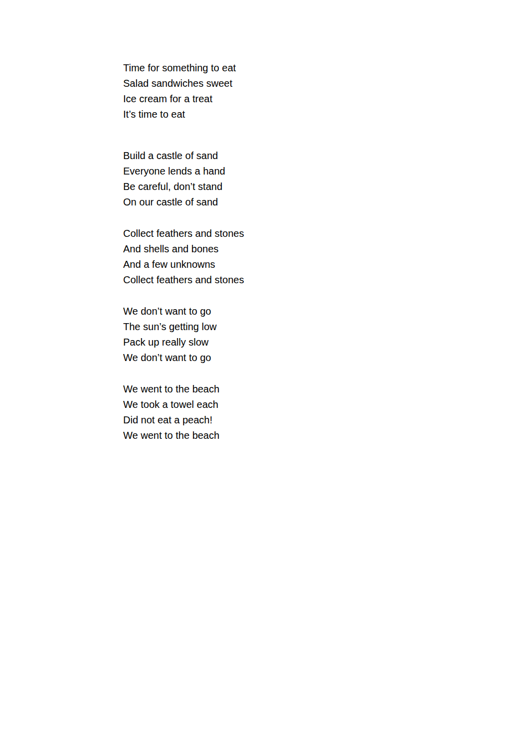Time for something to eat
Salad sandwiches sweet
Ice cream for a treat
It’s time to eat
Build a castle of sand
Everyone lends a hand
Be careful, don’t stand
On our castle of sand
Collect feathers and stones
And shells and bones
And a few unknowns
Collect feathers and stones
We don’t want to go
The sun’s getting low
Pack up really slow
We don’t want to go
We went to the beach
We took a towel each
Did not eat a peach!
We went to the beach